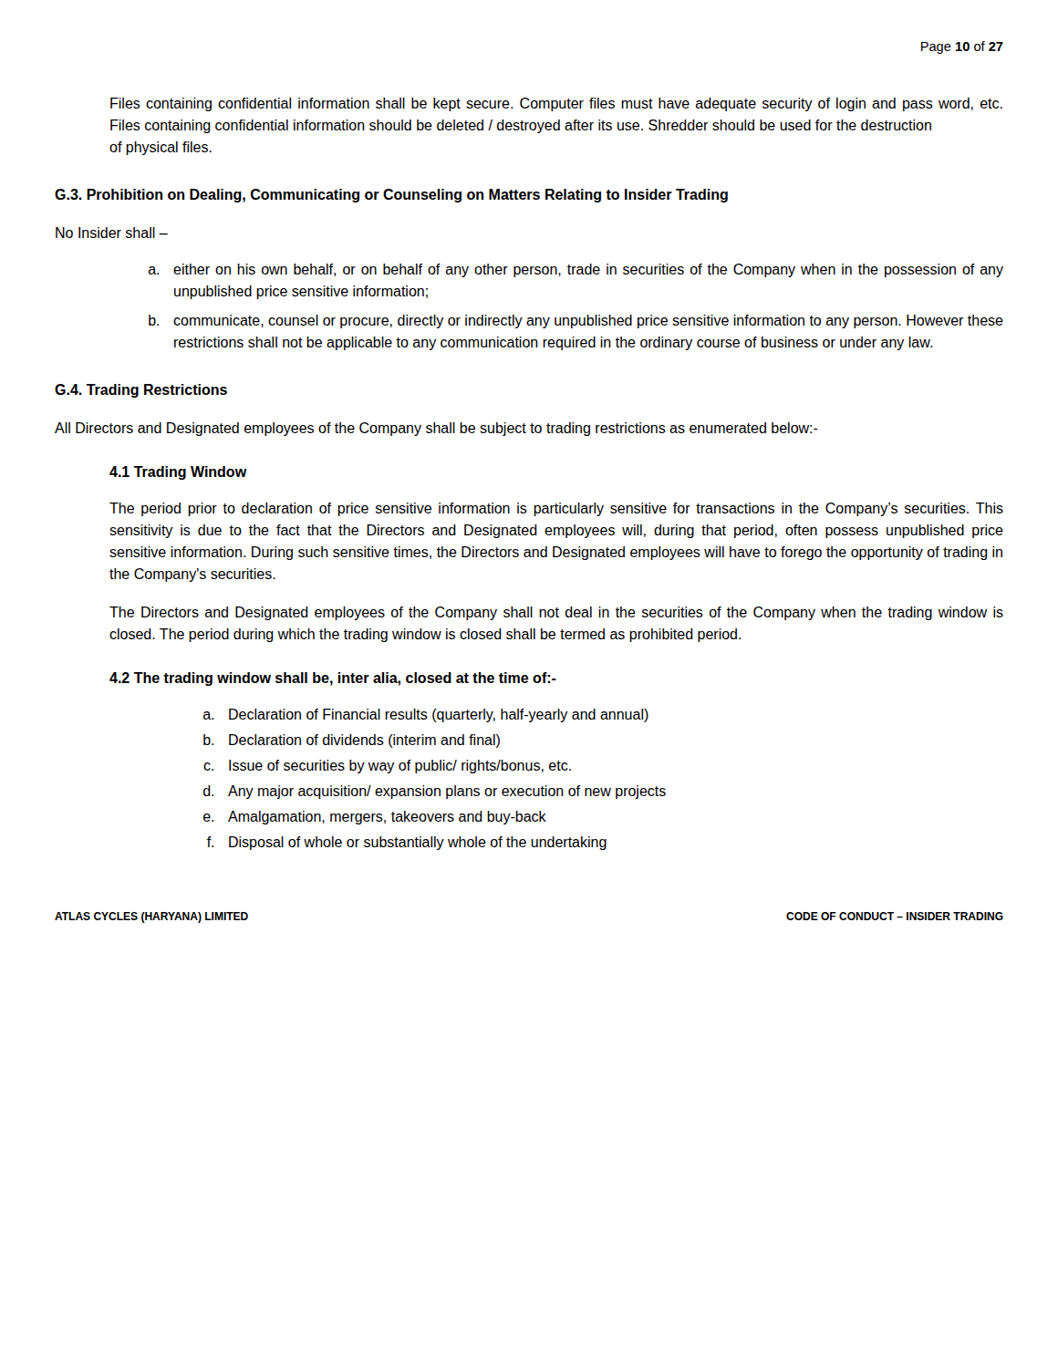Page 10 of 27
Files containing confidential information shall be kept secure. Computer files must have adequate security of login and pass word, etc. Files containing confidential information should be deleted / destroyed after its use. Shredder should be used for the destruction
of physical files.
G.3. Prohibition on Dealing, Communicating or Counseling on Matters Relating to Insider Trading
No Insider shall –
either on his own behalf, or on behalf of any other person, trade in securities of the Company when in the possession of any unpublished price sensitive information;
communicate, counsel or procure, directly or indirectly any unpublished price sensitive information to any person. However these restrictions shall not be applicable to any communication required in the ordinary course of business or under any law.
G.4. Trading Restrictions
All Directors and Designated employees of the Company shall be subject to trading restrictions as enumerated below:-
4.1 Trading Window
The period prior to declaration of price sensitive information is particularly sensitive for transactions in the Company’s securities. This sensitivity is due to the fact that the Directors and Designated employees will, during that period, often possess unpublished price sensitive information. During such sensitive times, the Directors and Designated employees will have to forego the opportunity of trading in the Company's securities.
The Directors and Designated employees of the Company shall not deal in the securities of the Company when the trading window is closed. The period during which the trading window is closed shall be termed as prohibited period.
4.2 The trading window shall be, inter alia, closed at the time of:-
Declaration of Financial results (quarterly, half-yearly and annual)
Declaration of dividends (interim and final)
Issue of securities by way of public/ rights/bonus, etc.
Any major acquisition/ expansion plans or execution of new projects
Amalgamation, mergers, takeovers and buy-back
Disposal of whole or substantially whole of the undertaking
ATLAS CYCLES (HARYANA) LIMITED CODE OF CONDUCT – INSIDER TRADING